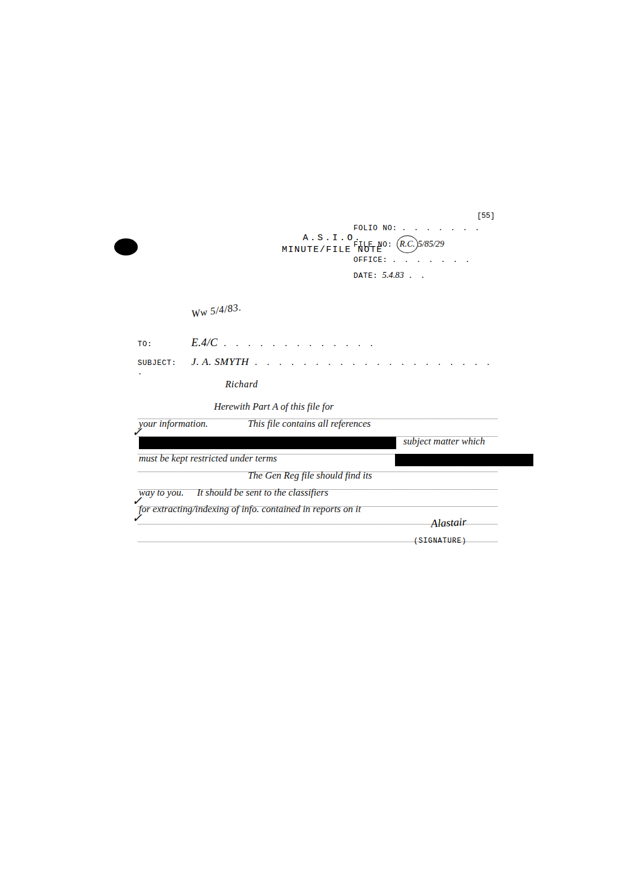A.S.I.O.
MINUTE/FILE NOTE
[55]
FOLIO NO: . . . . . . .
FILE NO: R.C. 5/85/29
OFFICE: . . . . . . .
DATE: 5.4.83 . .
Ww 5/4/83. TO: E.4/C . . . . . . . . . . . . .
SUBJECT: J. A. SMYTH . . . . . . . . . . . . . . . . . . . . . Richard
Herewith Part A of this file for your information. This file contains all references ✓ subject matter which must be kept restricted under terms The Gen Reg file should find its way to you. It should be sent to the classifiers for extracting/indexing of info. contained in reports on it ✓ ✓ Alastair (SIGNATURE)